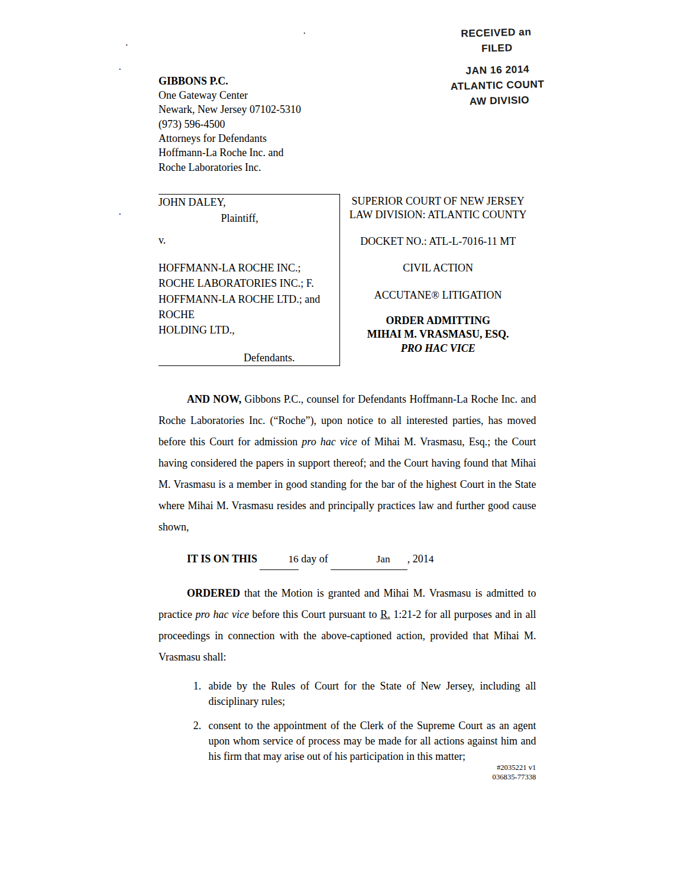.
.
.
.
RECEIVED an 
FILED
JAN 16 2014
ATLANTIC COUNT 
AW DIVISIO 
GIBBONS P.C.
One Gateway Center
Newark, New Jersey 07102-5310
(973) 596-4500
Attorneys for Defendants
Hoffmann-La Roche Inc. and
Roche Laboratories Inc.
| JOHN DALEY, Plaintiff, v. HOFFMANN-LA ROCHE INC.; ROCHE LABORATORIES INC.; F. HOFFMANN-LA ROCHE LTD.; and ROCHE HOLDING LTD., Defendants. | SUPERIOR COURT OF NEW JERSEY LAW DIVISION: ATLANTIC COUNTY DOCKET NO.: ATL-L-7016-11 MT CIVIL ACTION ACCUTANE® LITIGATION ORDER ADMITTING MIHAI M. VRASMASU, ESQ. PRO HAC VICE |
AND NOW, Gibbons P.C., counsel for Defendants Hoffmann-La Roche Inc. and Roche Laboratories Inc. (“Roche”), upon notice to all interested parties, has moved before this Court for admission pro hac vice of Mihai M. Vrasmasu, Esq.; the Court having considered the papers in support thereof; and the Court having found that Mihai M. Vrasmasu is a member in good standing for the bar of the highest Court in the State where Mihai M. Vrasmasu resides and principally practices law and further good cause shown,
IT IS ON THIS 16 day of Jan, 2014
ORDERED that the Motion is granted and Mihai M. Vrasmasu is admitted to practice pro hac vice before this Court pursuant to R. 1:21-2 for all purposes and in all proceedings in connection with the above-captioned action, provided that Mihai M. Vrasmasu shall:
abide by the Rules of Court for the State of New Jersey, including all disciplinary rules;
consent to the appointment of the Clerk of the Supreme Court as an agent upon whom service of process may be made for all actions against him and his firm that may arise out of his participation in this matter;
#2035221 v1
036835-77338